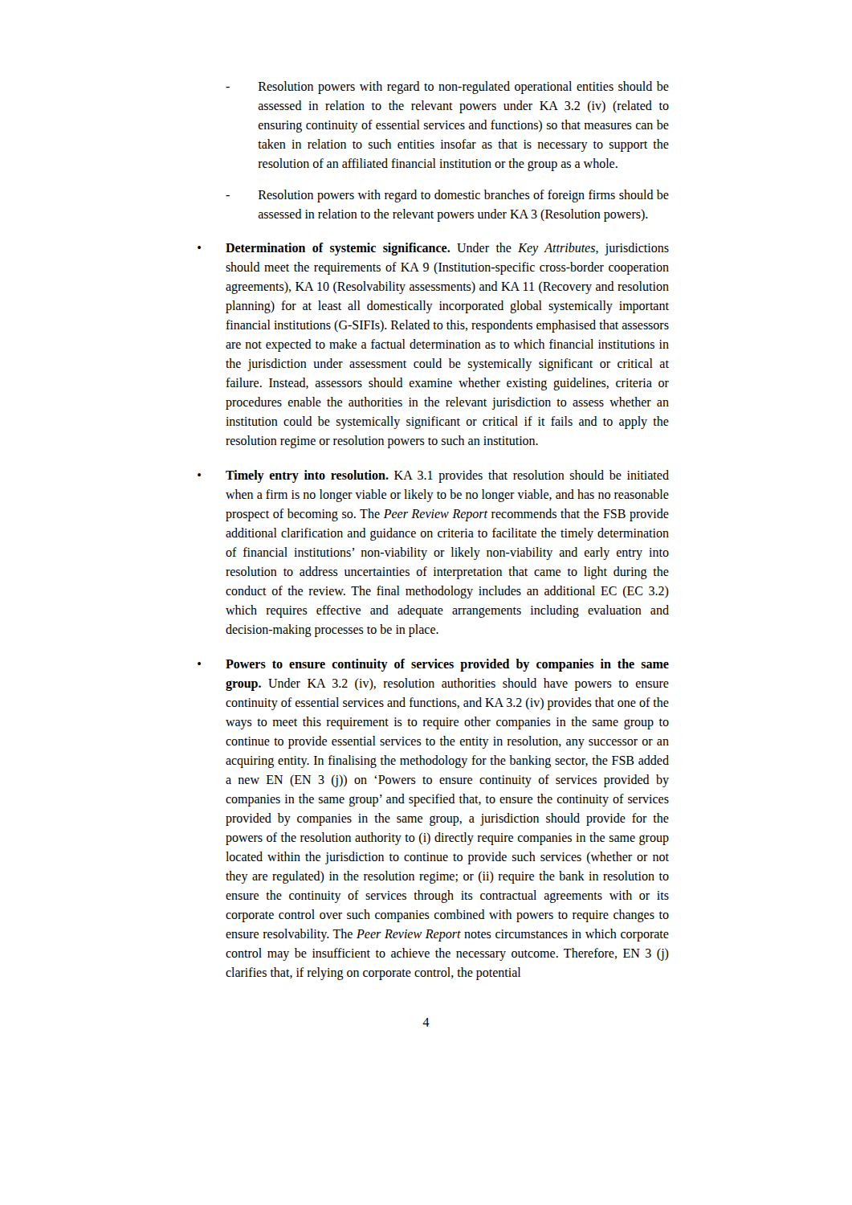Resolution powers with regard to non-regulated operational entities should be assessed in relation to the relevant powers under KA 3.2 (iv) (related to ensuring continuity of essential services and functions) so that measures can be taken in relation to such entities insofar as that is necessary to support the resolution of an affiliated financial institution or the group as a whole.
Resolution powers with regard to domestic branches of foreign firms should be assessed in relation to the relevant powers under KA 3 (Resolution powers).
Determination of systemic significance. Under the Key Attributes, jurisdictions should meet the requirements of KA 9 (Institution-specific cross-border cooperation agreements), KA 10 (Resolvability assessments) and KA 11 (Recovery and resolution planning) for at least all domestically incorporated global systemically important financial institutions (G-SIFIs). Related to this, respondents emphasised that assessors are not expected to make a factual determination as to which financial institutions in the jurisdiction under assessment could be systemically significant or critical at failure. Instead, assessors should examine whether existing guidelines, criteria or procedures enable the authorities in the relevant jurisdiction to assess whether an institution could be systemically significant or critical if it fails and to apply the resolution regime or resolution powers to such an institution.
Timely entry into resolution. KA 3.1 provides that resolution should be initiated when a firm is no longer viable or likely to be no longer viable, and has no reasonable prospect of becoming so. The Peer Review Report recommends that the FSB provide additional clarification and guidance on criteria to facilitate the timely determination of financial institutions’ non-viability or likely non-viability and early entry into resolution to address uncertainties of interpretation that came to light during the conduct of the review. The final methodology includes an additional EC (EC 3.2) which requires effective and adequate arrangements including evaluation and decision-making processes to be in place.
Powers to ensure continuity of services provided by companies in the same group. Under KA 3.2 (iv), resolution authorities should have powers to ensure continuity of essential services and functions, and KA 3.2 (iv) provides that one of the ways to meet this requirement is to require other companies in the same group to continue to provide essential services to the entity in resolution, any successor or an acquiring entity. In finalising the methodology for the banking sector, the FSB added a new EN (EN 3 (j)) on ‘Powers to ensure continuity of services provided by companies in the same group’ and specified that, to ensure the continuity of services provided by companies in the same group, a jurisdiction should provide for the powers of the resolution authority to (i) directly require companies in the same group located within the jurisdiction to continue to provide such services (whether or not they are regulated) in the resolution regime; or (ii) require the bank in resolution to ensure the continuity of services through its contractual agreements with or its corporate control over such companies combined with powers to require changes to ensure resolvability. The Peer Review Report notes circumstances in which corporate control may be insufficient to achieve the necessary outcome. Therefore, EN 3 (j) clarifies that, if relying on corporate control, the potential
4